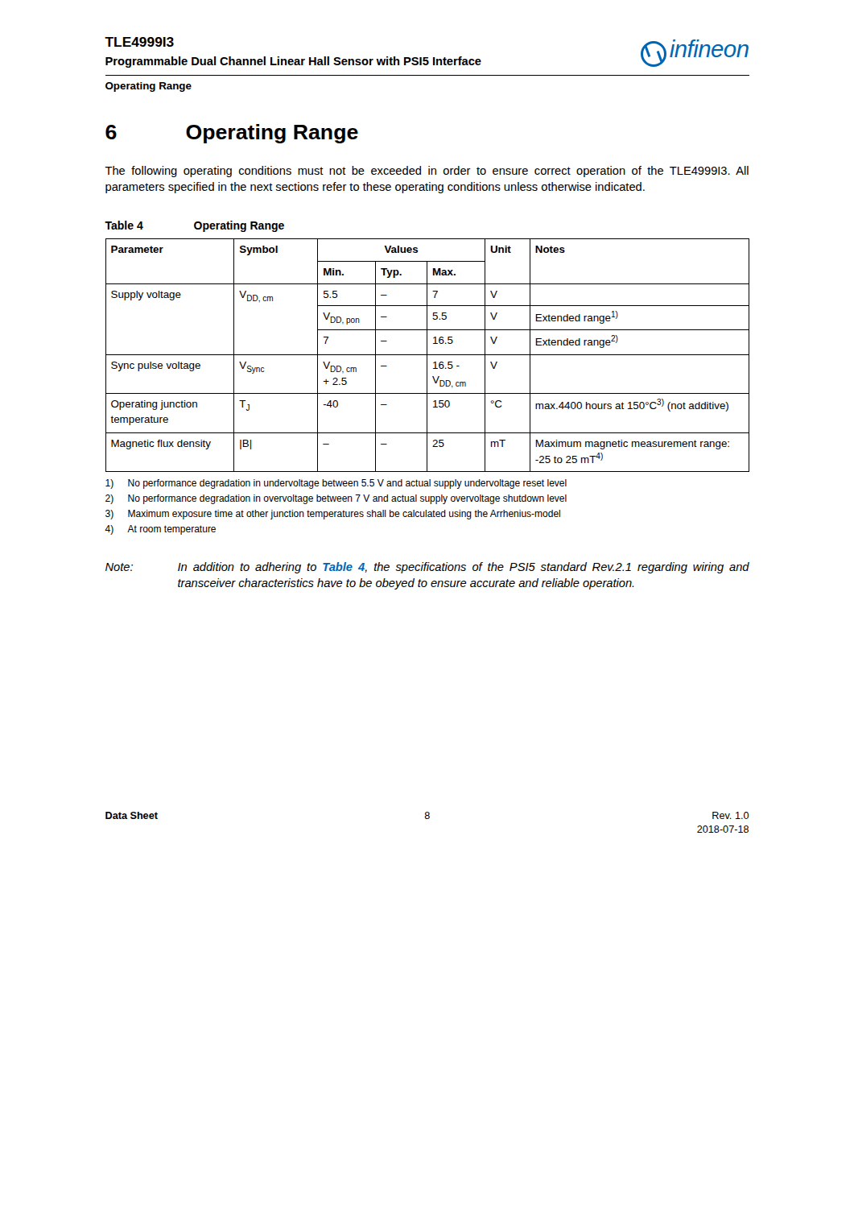TLE4999I3
Programmable Dual Channel Linear Hall Sensor with PSI5 Interface
infineon
Operating Range
6 Operating Range
The following operating conditions must not be exceeded in order to ensure correct operation of the TLE4999I3. All parameters specified in the next sections refer to these operating conditions unless otherwise indicated.
Table 4 Operating Range
| Parameter | Symbol | Values | Unit | Notes |
| --- | --- | --- | --- | --- |
| Min. | Typ. | Max. |
| Supply voltage | V DD, cm | 5.5 | – | 7 | V | |
| V DD, pon | – | 5.5 | V | Extended range 1) |
| 7 | – | 16.5 | V | Extended range 2) |
| Sync pulse voltage | V Sync | V DD, cm + 2.5 | – | 16.5 - V DD, cm | V | |
| Operating junction temperature | T J | -40 | – | 150 | °C | max.4400 hours at 150°C 3) (not additive) |
| Magnetic flux density | /B/ | – | – | 25 | mT | Maximum magnetic measurement range: -25 to 25 mT 4) |
1) No performance degradation in undervoltage between 5.5 V and actual supply undervoltage reset level
2) No performance degradation in overvoltage between 7 V and actual supply overvoltage shutdown level
3) Maximum exposure time at other junction temperatures shall be calculated using the Arrhenius-model
4) At room temperature
Note:
In addition to adhering to Table 4, the specifications of the PSI5 standard Rev.2.1 regarding wiring and transceiver characteristics have to be obeyed to ensure accurate and reliable operation.
Data Sheet
8
Rev. 1.0
2018-07-18